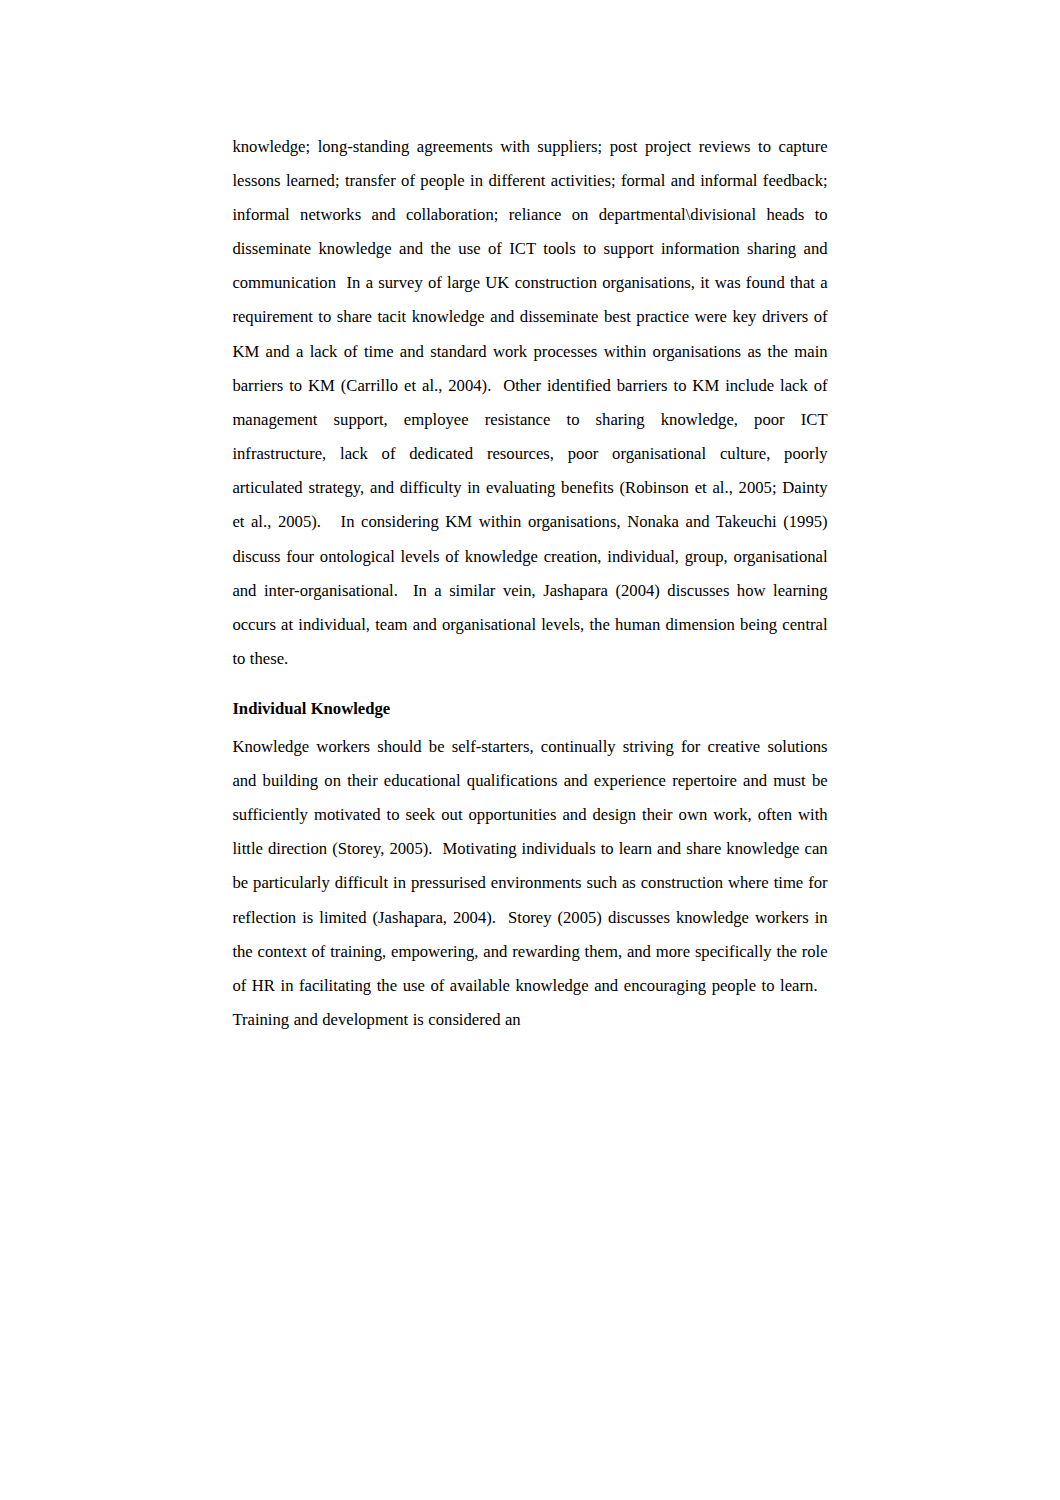knowledge; long-standing agreements with suppliers; post project reviews to capture lessons learned; transfer of people in different activities; formal and informal feedback; informal networks and collaboration; reliance on departmental\divisional heads to disseminate knowledge and the use of ICT tools to support information sharing and communication In a survey of large UK construction organisations, it was found that a requirement to share tacit knowledge and disseminate best practice were key drivers of KM and a lack of time and standard work processes within organisations as the main barriers to KM (Carrillo et al., 2004). Other identified barriers to KM include lack of management support, employee resistance to sharing knowledge, poor ICT infrastructure, lack of dedicated resources, poor organisational culture, poorly articulated strategy, and difficulty in evaluating benefits (Robinson et al., 2005; Dainty et al., 2005). In considering KM within organisations, Nonaka and Takeuchi (1995) discuss four ontological levels of knowledge creation, individual, group, organisational and inter-organisational. In a similar vein, Jashapara (2004) discusses how learning occurs at individual, team and organisational levels, the human dimension being central to these.
Individual Knowledge
Knowledge workers should be self-starters, continually striving for creative solutions and building on their educational qualifications and experience repertoire and must be sufficiently motivated to seek out opportunities and design their own work, often with little direction (Storey, 2005). Motivating individuals to learn and share knowledge can be particularly difficult in pressurised environments such as construction where time for reflection is limited (Jashapara, 2004). Storey (2005) discusses knowledge workers in the context of training, empowering, and rewarding them, and more specifically the role of HR in facilitating the use of available knowledge and encouraging people to learn. Training and development is considered an